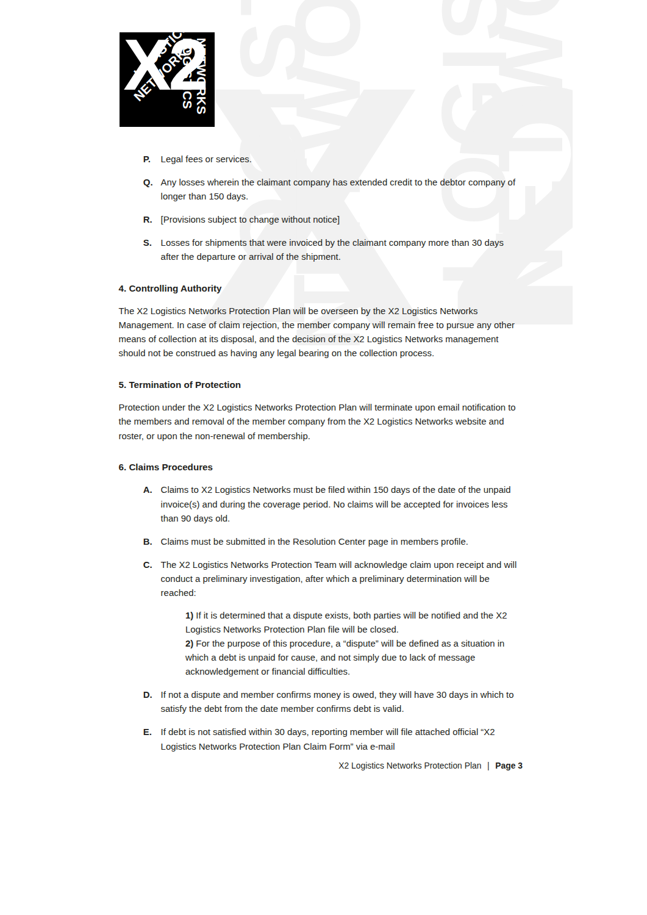X2 LOGISTICS NETWORKS LOGISTICS NETWORKS
X2 LOGISTICS NETWORKS LOGISTICS NETWORKS
P.
Legal fees or services.
Q.
Any losses wherein the claimant company has extended credit to the debtor company of longer than 150 days.
R.
[Provisions subject to change without notice]
S.
Losses for shipments that were invoiced by the claimant company more than 30 days after the departure or arrival of the shipment.
4. Controlling Authority
The X2 Logistics Networks Protection Plan will be overseen by the X2 Logistics Networks Management. In case of claim rejection, the member company will remain free to pursue any other means of collection at its disposal, and the decision of the X2 Logistics Networks management should not be construed as having any legal bearing on the collection process.
5. Termination of Protection
Protection under the X2 Logistics Networks Protection Plan will terminate upon email notification to the members and removal of the member company from the X2 Logistics Networks website and roster, or upon the non-renewal of membership.
6. Claims Procedures
A.
Claims to X2 Logistics Networks must be filed within 150 days of the date of the unpaid invoice(s) and during the coverage period. No claims will be accepted for invoices less than 90 days old.
B.
Claims must be submitted in the Resolution Center page in members profile.
C.
The X2 Logistics Networks Protection Team will acknowledge claim upon receipt and will conduct a preliminary investigation, after which a preliminary determination will be reached:
1) If it is determined that a dispute exists, both parties will be notified and the X2 Logistics Networks Protection Plan file will be closed.
2) For the purpose of this procedure, a “dispute” will be defined as a situation in which a debt is unpaid for cause, and not simply due to lack of message acknowledgement or financial difficulties.
D.
If not a dispute and member confirms money is owed, they will have 30 days in which to satisfy the debt from the date member confirms debt is valid.
E.
If debt is not satisfied within 30 days, reporting member will file attached official “X2 Logistics Networks Protection Plan Claim Form” via e-mail
X2 Logistics Networks Protection Plan|Page 3